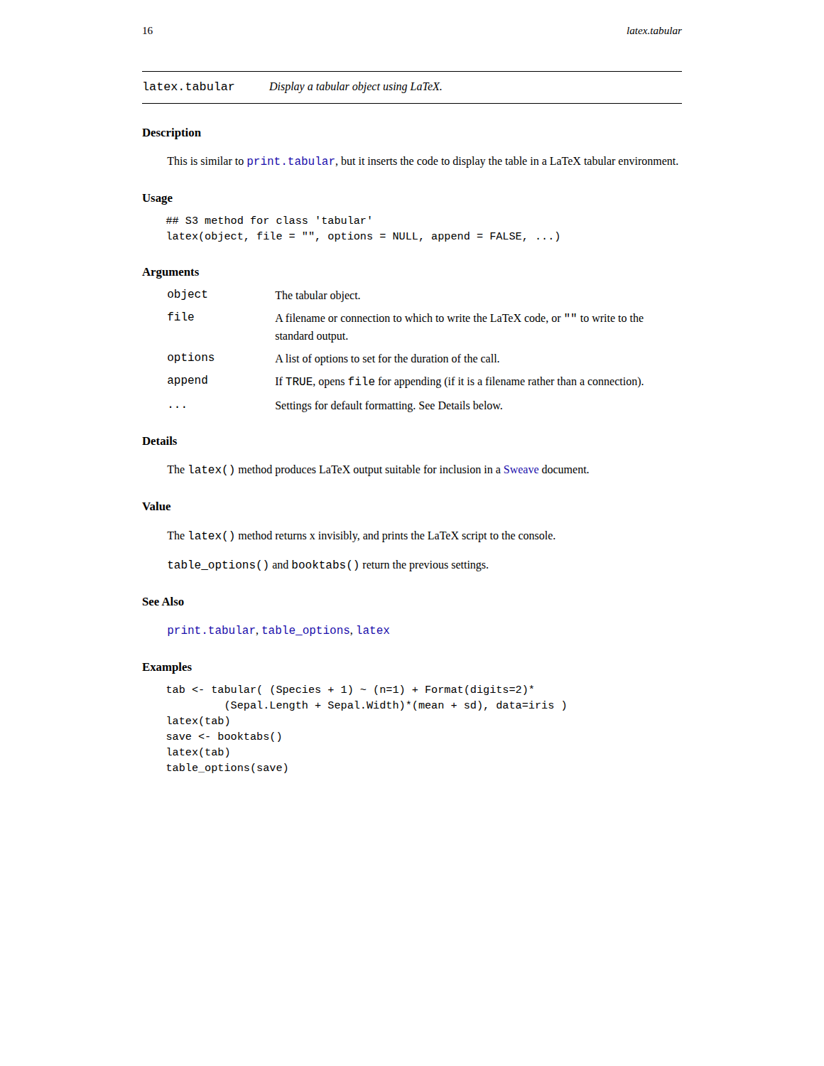16 latex.tabular
latex.tabular Display a tabular object using LaTeX.
Description
This is similar to print.tabular, but it inserts the code to display the table in a LaTeX tabular environment.
Usage
## S3 method for class 'tabular'
latex(object, file = "", options = NULL, append = FALSE, ...)
Arguments
object
The tabular object.
file
A filename or connection to which to write the LaTeX code, or "" to write to the standard output.
options
A list of options to set for the duration of the call.
append
If TRUE, opens file for appending (if it is a filename rather than a connection).
...
Settings for default formatting. See Details below.
Details
The latex() method produces LaTeX output suitable for inclusion in a Sweave document.
Value
The latex() method returns x invisibly, and prints the LaTeX script to the console.
table_options() and booktabs() return the previous settings.
See Also
print.tabular, table_options, latex
Examples
tab <- tabular( (Species + 1) ~ (n=1) + Format(digits=2)*
         (Sepal.Length + Sepal.Width)*(mean + sd), data=iris )
latex(tab)
save <- booktabs()
latex(tab)
table_options(save)